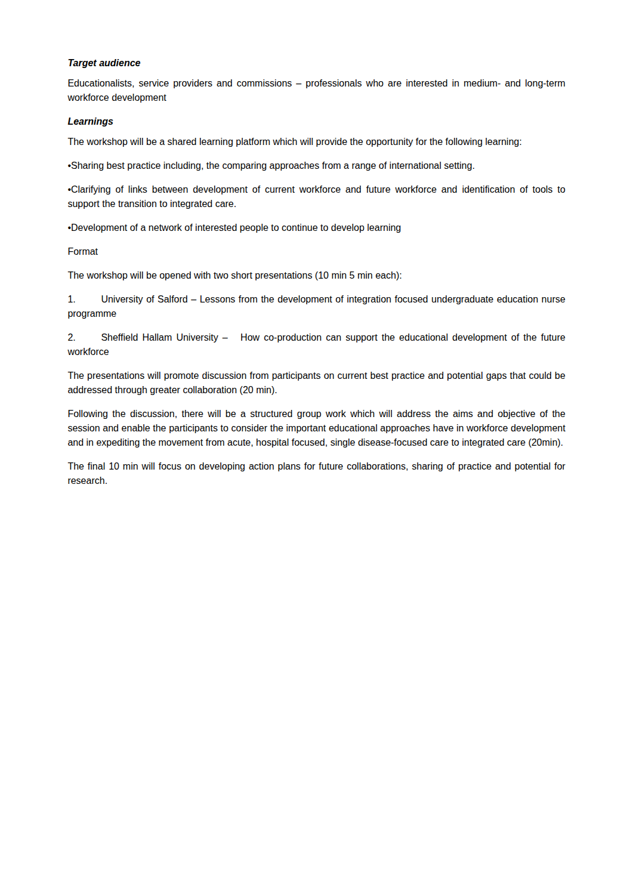Target audience
Educationalists, service providers and commissions – professionals who are interested in medium- and long-term workforce development
Learnings
The workshop will be a shared learning platform which will provide the opportunity for the following learning:
•Sharing best practice including, the comparing approaches from a range of international setting.
•Clarifying of links between development of current workforce and future workforce and identification of tools to support the transition to integrated care.
•Development of a network of interested people to continue to develop learning
Format
The workshop will be opened with two short presentations (10 min 5 min each):
1. University of Salford – Lessons from the development of integration focused undergraduate education nurse programme
2. Sheffield Hallam University – How co-production can support the educational development of the future workforce
The presentations will promote discussion from participants on current best practice and potential gaps that could be addressed through greater collaboration (20 min).
Following the discussion, there will be a structured group work which will address the aims and objective of the session and enable the participants to consider the important educational approaches have in workforce development and in expediting the movement from acute, hospital focused, single disease-focused care to integrated care (20min).
The final 10 min will focus on developing action plans for future collaborations, sharing of practice and potential for research.